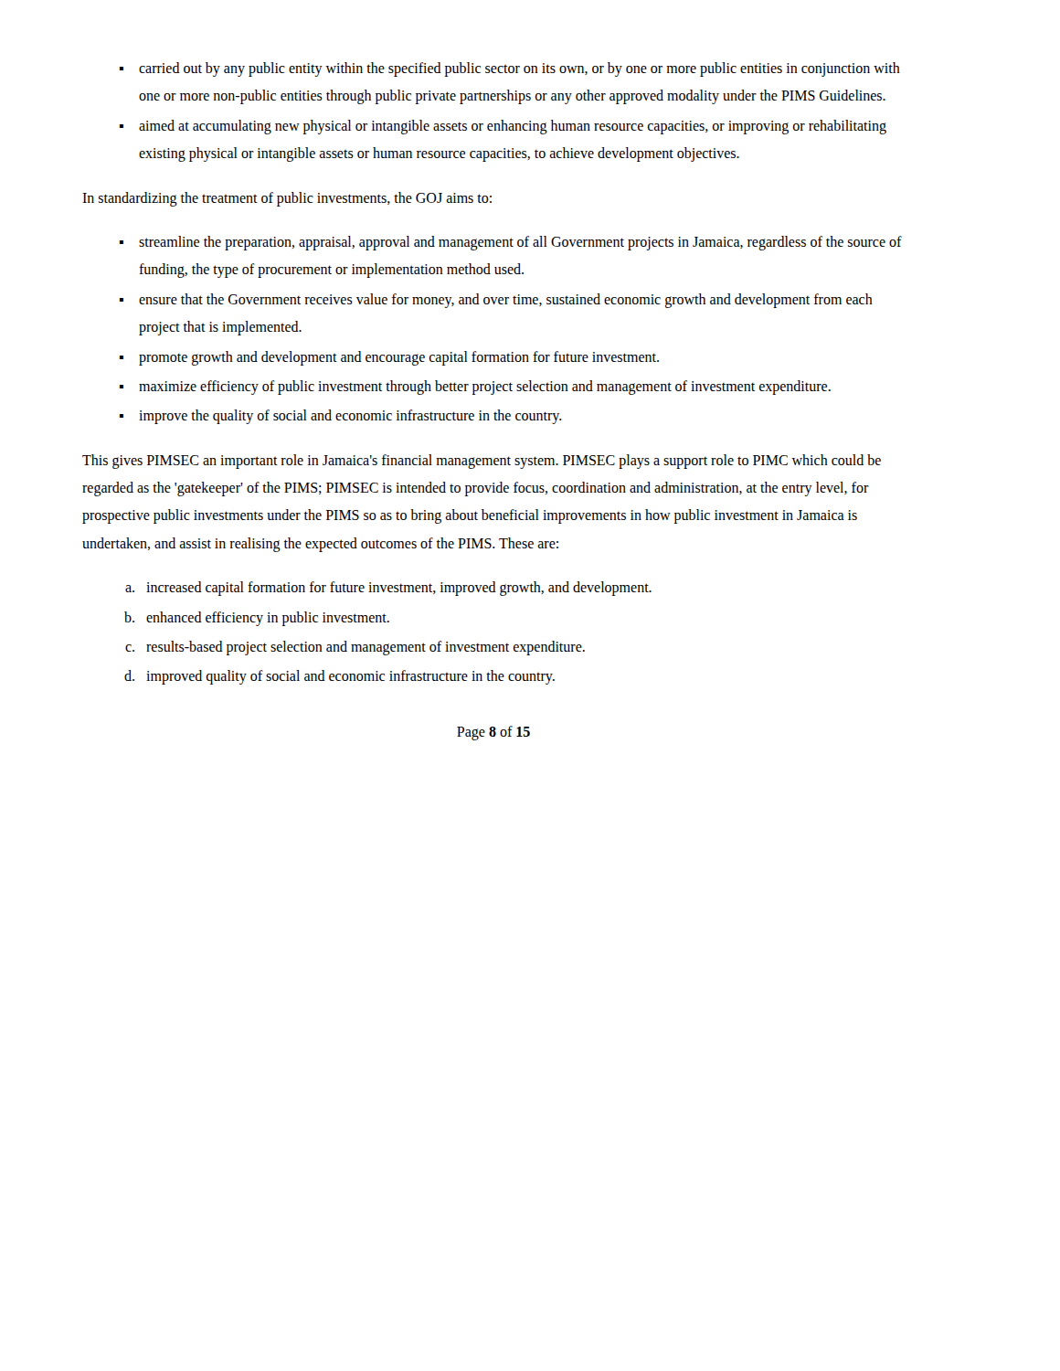carried out by any public entity within the specified public sector on its own, or by one or more public entities in conjunction with one or more non-public entities through public private partnerships or any other approved modality under the PIMS Guidelines.
aimed at accumulating new physical or intangible assets or enhancing human resource capacities, or improving or rehabilitating existing physical or intangible assets or human resource capacities, to achieve development objectives.
In standardizing the treatment of public investments, the GOJ aims to:
streamline the preparation, appraisal, approval and management of all Government projects in Jamaica, regardless of the source of funding, the type of procurement or implementation method used.
ensure that the Government receives value for money, and over time, sustained economic growth and development from each project that is implemented.
promote growth and development and encourage capital formation for future investment.
maximize efficiency of public investment through better project selection and management of investment expenditure.
improve the quality of social and economic infrastructure in the country.
This gives PIMSEC an important role in Jamaica's financial management system. PIMSEC plays a support role to PIMC which could be regarded as the 'gatekeeper' of the PIMS; PIMSEC is intended to provide focus, coordination and administration, at the entry level, for prospective public investments under the PIMS so as to bring about beneficial improvements in how public investment in Jamaica is undertaken, and assist in realising the expected outcomes of the PIMS. These are:
increased capital formation for future investment, improved growth, and development.
enhanced efficiency in public investment.
results-based project selection and management of investment expenditure.
improved quality of social and economic infrastructure in the country.
Page 8 of 15